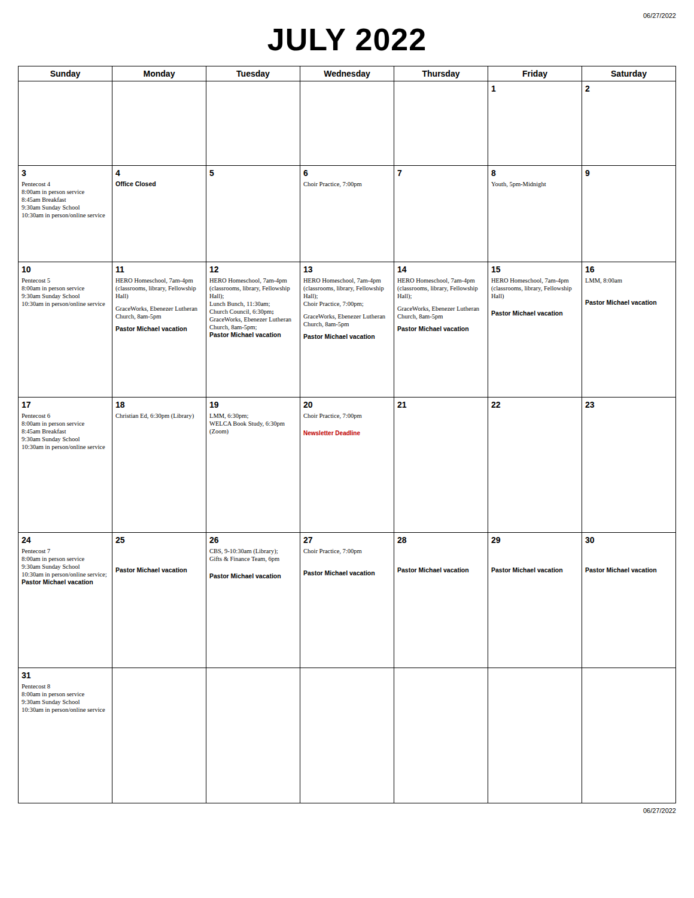06/27/2022
JULY 2022
| Sunday | Monday | Tuesday | Wednesday | Thursday | Friday | Saturday |
| --- | --- | --- | --- | --- | --- | --- |
| | | | | | 1 | 2 |
| 3 Pentecost 4 8:00am in person service 8:45am Breakfast 9:30am Sunday School 10:30am in person/online service | 4 Office Closed | 5 | 6 Choir Practice, 7:00pm | 7 | 8 Youth, 5pm-Midnight | 9 |
| 10 Pentecost 5 8:00am in person service 9:30am Sunday School 10:30am in person/online service | 11 HERO Homeschool, 7am-4pm (classrooms, library, Fellowship Hall) GraceWorks, Ebenezer Lutheran Church, 8am-5pm Pastor Michael vacation | 12 HERO Homeschool, 7am-4pm (classrooms, library, Fellowship Hall); Lunch Bunch, 11:30am; Church Council, 6:30pm ; GraceWorks, Ebenezer Lutheran Church, 8am-5pm; Pastor Michael vacation | 13 HERO Homeschool, 7am-4pm (classrooms, library, Fellowship Hall); Choir Practice, 7:00pm; GraceWorks, Ebenezer Lutheran Church, 8am-5pm Pastor Michael vacation | 14 HERO Homeschool, 7am-4pm (classrooms, library, Fellowship Hall); GraceWorks, Ebenezer Lutheran Church, 8am-5pm Pastor Michael vacation | 15 HERO Homeschool, 7am-4pm (classrooms, library, Fellowship Hall) Pastor Michael vacation | 16 LMM, 8:00am Pastor Michael vacation |
| 17 Pentecost 6 8:00am in person service 8:45am Breakfast 9:30am Sunday School 10:30am in person/online service | 18 Christian Ed, 6:30pm (Library) | 19 LMM, 6:30pm; WELCA Book Study, 6:30pm (Zoom) | 20 Choir Practice, 7:00pm Newsletter Deadline | 21 | 22 | 23 |
| 24 Pentecost 7 8:00am in person service 9:30am Sunday School 10:30am in person/online service; Pastor Michael vacation | 25 Pastor Michael vacation | 26 CBS, 9-10:30am (Library); Gifts & Finance Team, 6pm Pastor Michael vacation | 27 Choir Practice, 7:00pm Pastor Michael vacation | 28 Pastor Michael vacation | 29 Pastor Michael vacation | 30 Pastor Michael vacation |
| 31 Pentecost 8 8:00am in person service 9:30am Sunday School 10:30am in person/online service | | | | | | |
06/27/2022